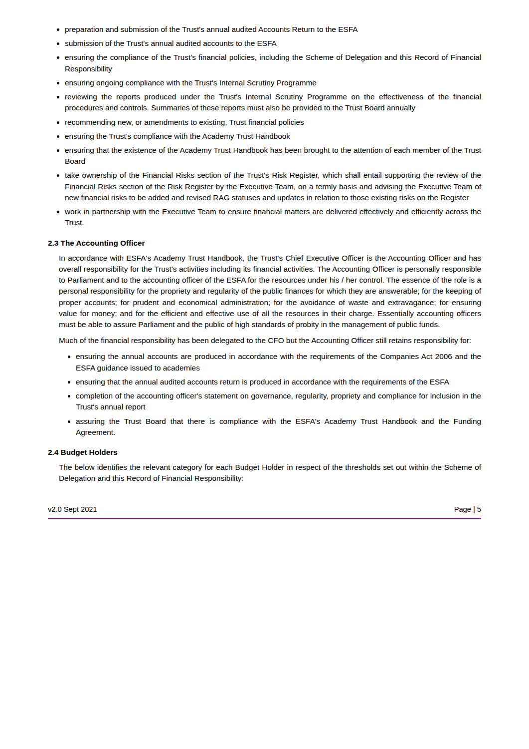preparation and submission of the Trust's annual audited Accounts Return to the ESFA
submission of the Trust's annual audited accounts to the ESFA
ensuring the compliance of the Trust's financial policies, including the Scheme of Delegation and this Record of Financial Responsibility
ensuring ongoing compliance with the Trust's Internal Scrutiny Programme
reviewing the reports produced under the Trust's Internal Scrutiny Programme on the effectiveness of the financial procedures and controls. Summaries of these reports must also be provided to the Trust Board annually
recommending new, or amendments to existing, Trust financial policies
ensuring the Trust's compliance with the Academy Trust Handbook
ensuring that the existence of the Academy Trust Handbook has been brought to the attention of each member of the Trust Board
take ownership of the Financial Risks section of the Trust's Risk Register, which shall entail supporting the review of the Financial Risks section of the Risk Register by the Executive Team, on a termly basis and advising the Executive Team of new financial risks to be added and revised RAG statuses and updates in relation to those existing risks on the Register
work in partnership with the Executive Team to ensure financial matters are delivered effectively and efficiently across the Trust.
2.3 The Accounting Officer
In accordance with ESFA's Academy Trust Handbook, the Trust's Chief Executive Officer is the Accounting Officer and has overall responsibility for the Trust's activities including its financial activities. The Accounting Officer is personally responsible to Parliament and to the accounting officer of the ESFA for the resources under his / her control. The essence of the role is a personal responsibility for the propriety and regularity of the public finances for which they are answerable; for the keeping of proper accounts; for prudent and economical administration; for the avoidance of waste and extravagance; for ensuring value for money; and for the efficient and effective use of all the resources in their charge. Essentially accounting officers must be able to assure Parliament and the public of high standards of probity in the management of public funds.
Much of the financial responsibility has been delegated to the CFO but the Accounting Officer still retains responsibility for:
ensuring the annual accounts are produced in accordance with the requirements of the Companies Act 2006 and the ESFA guidance issued to academies
ensuring that the annual audited accounts return is produced in accordance with the requirements of the ESFA
completion of the accounting officer's statement on governance, regularity, propriety and compliance for inclusion in the Trust's annual report
assuring the Trust Board that there is compliance with the ESFA's Academy Trust Handbook and the Funding Agreement.
2.4 Budget Holders
The below identifies the relevant category for each Budget Holder in respect of the thresholds set out within the Scheme of Delegation and this Record of Financial Responsibility:
v2.0 Sept 2021 Page | 5